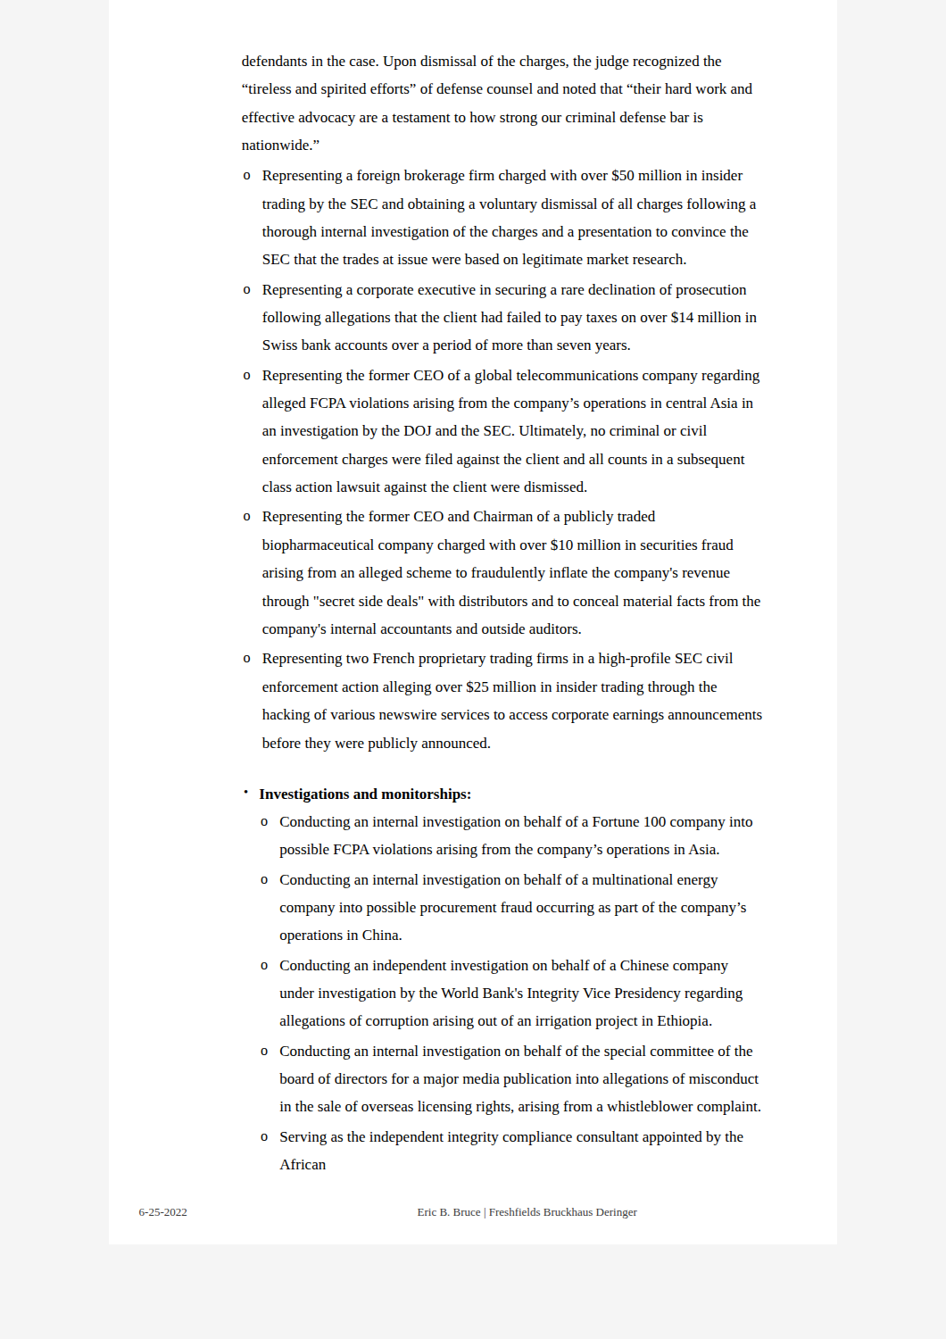defendants in the case. Upon dismissal of the charges, the judge recognized the “tireless and spirited efforts” of defense counsel and noted that “their hard work and effective advocacy are a testament to how strong our criminal defense bar is nationwide.”
Representing a foreign brokerage firm charged with over $50 million in insider trading by the SEC and obtaining a voluntary dismissal of all charges following a thorough internal investigation of the charges and a presentation to convince the SEC that the trades at issue were based on legitimate market research.
Representing a corporate executive in securing a rare declination of prosecution following allegations that the client had failed to pay taxes on over $14 million in Swiss bank accounts over a period of more than seven years.
Representing the former CEO of a global telecommunications company regarding alleged FCPA violations arising from the company’s operations in central Asia in an investigation by the DOJ and the SEC. Ultimately, no criminal or civil enforcement charges were filed against the client and all counts in a subsequent class action lawsuit against the client were dismissed.
Representing the former CEO and Chairman of a publicly traded biopharmaceutical company charged with over $10 million in securities fraud arising from an alleged scheme to fraudulently inflate the company's revenue through "secret side deals" with distributors and to conceal material facts from the company's internal accountants and outside auditors.
Representing two French proprietary trading firms in a high-profile SEC civil enforcement action alleging over $25 million in insider trading through the hacking of various newswire services to access corporate earnings announcements before they were publicly announced.
Investigations and monitorships:
Conducting an internal investigation on behalf of a Fortune 100 company into possible FCPA violations arising from the company’s operations in Asia.
Conducting an internal investigation on behalf of a multinational energy company into possible procurement fraud occurring as part of the company’s operations in China.
Conducting an independent investigation on behalf of a Chinese company under investigation by the World Bank's Integrity Vice Presidency regarding allegations of corruption arising out of an irrigation project in Ethiopia.
Conducting an internal investigation on behalf of the special committee of the board of directors for a major media publication into allegations of misconduct in the sale of overseas licensing rights, arising from a whistleblower complaint.
Serving as the independent integrity compliance consultant appointed by the African
6-25-2022 Eric B. Bruce | Freshfields Bruckhaus Deringer